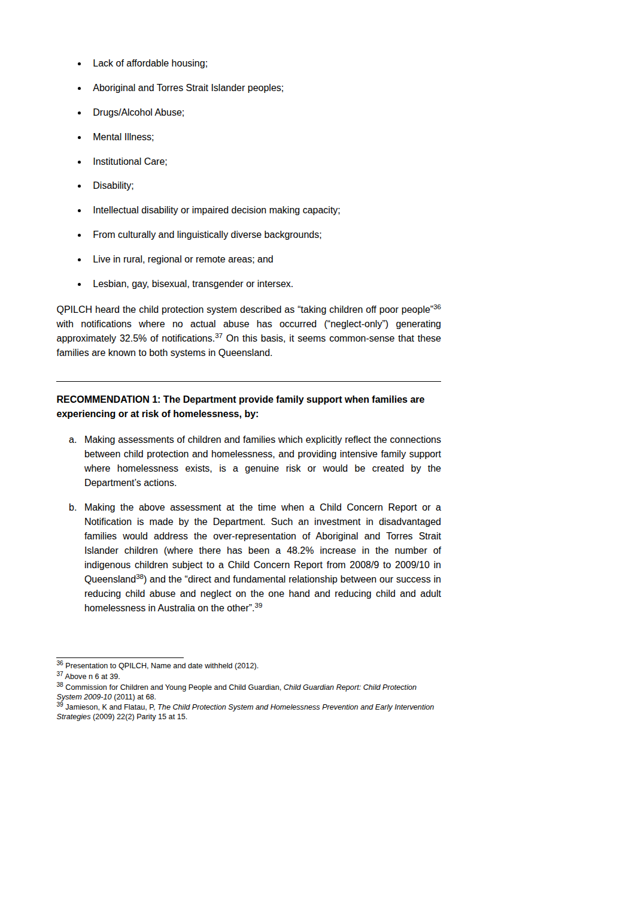Lack of affordable housing;
Aboriginal and Torres Strait Islander peoples;
Drugs/Alcohol Abuse;
Mental Illness;
Institutional Care;
Disability;
Intellectual disability or impaired decision making capacity;
From culturally and linguistically diverse backgrounds;
Live in rural, regional or remote areas; and
Lesbian, gay, bisexual, transgender or intersex.
QPILCH heard the child protection system described as “taking children off poor people”36 with notifications where no actual abuse has occurred (“neglect-only”) generating approximately 32.5% of notifications.37 On this basis, it seems common-sense that these families are known to both systems in Queensland.
RECOMMENDATION 1: The Department provide family support when families are experiencing or at risk of homelessness, by:
Making assessments of children and families which explicitly reflect the connections between child protection and homelessness, and providing intensive family support where homelessness exists, is a genuine risk or would be created by the Department’s actions.
Making the above assessment at the time when a Child Concern Report or a Notification is made by the Department. Such an investment in disadvantaged families would address the over-representation of Aboriginal and Torres Strait Islander children (where there has been a 48.2% increase in the number of indigenous children subject to a Child Concern Report from 2008/9 to 2009/10 in Queensland38) and the “direct and fundamental relationship between our success in reducing child abuse and neglect on the one hand and reducing child and adult homelessness in Australia on the other”.39
36 Presentation to QPILCH, Name and date withheld (2012).
37 Above n 6 at 39.
38 Commission for Children and Young People and Child Guardian, Child Guardian Report: Child Protection System 2009-10 (2011) at 68.
39 Jamieson, K and Flatau, P, The Child Protection System and Homelessness Prevention and Early Intervention Strategies (2009) 22(2) Parity 15 at 15.